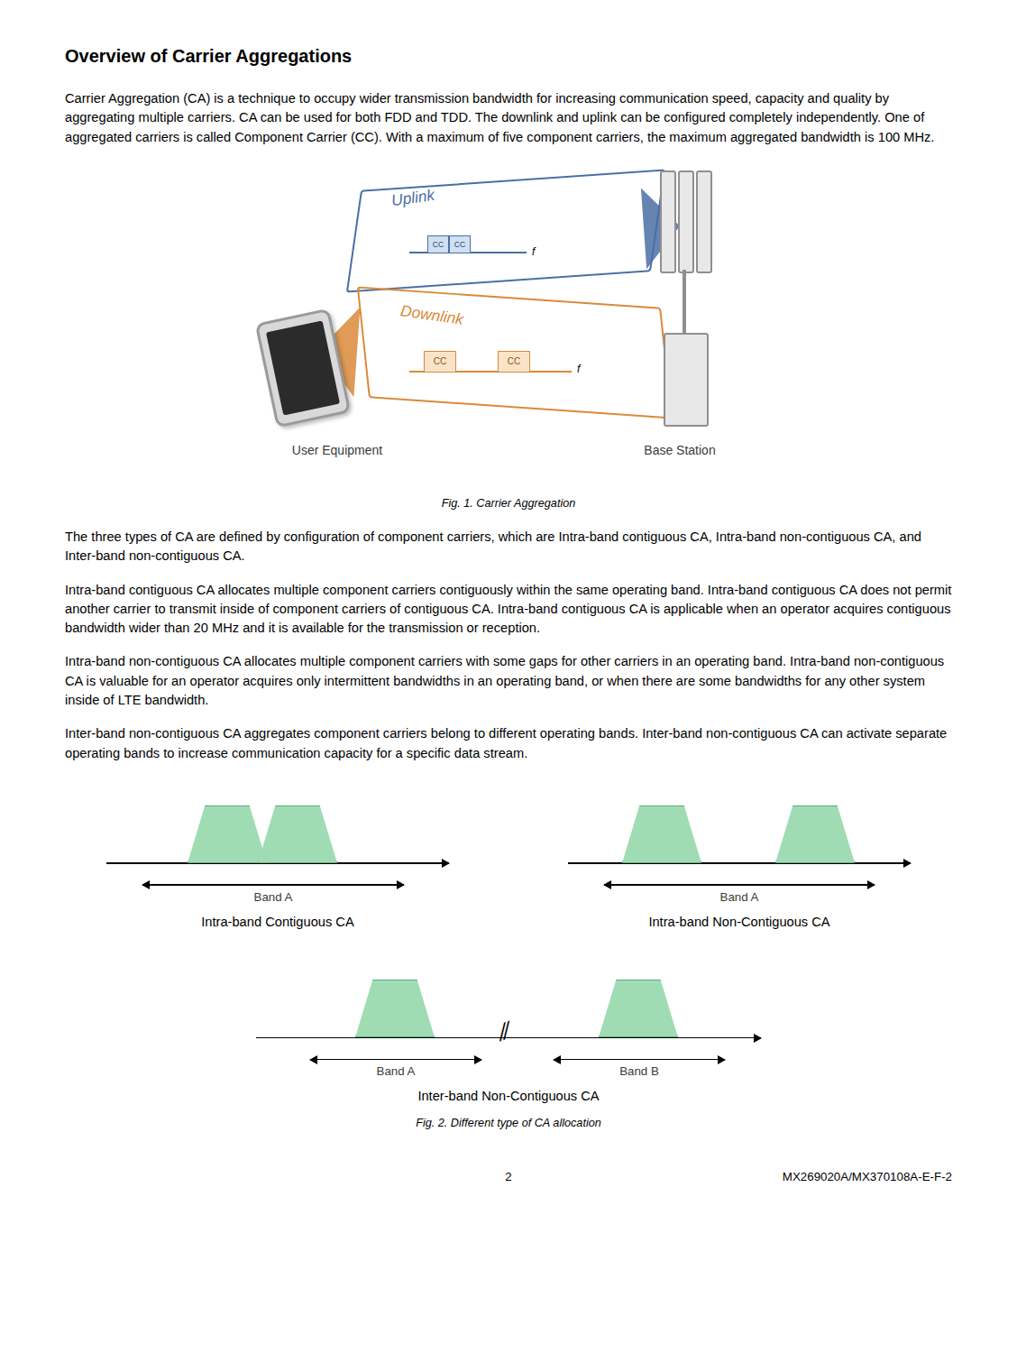Overview of Carrier Aggregations
Carrier Aggregation (CA) is a technique to occupy wider transmission bandwidth for increasing communication speed, capacity and quality by aggregating multiple carriers. CA can be used for both FDD and TDD. The downlink and uplink can be configured completely independently. One of aggregated carriers is called Component Carrier (CC). With a maximum of five component carriers, the maximum aggregated bandwidth is 100 MHz.
Uplink
CC
CC
f
Downlink
CC
CC
f
User Equipment
Base Station
Fig. 1. Carrier Aggregation
The three types of CA are defined by configuration of component carriers, which are Intra-band contiguous CA, Intra-band non-contiguous CA, and Inter-band non-contiguous CA.
Intra-band contiguous CA allocates multiple component carriers contiguously within the same operating band. Intra-band contiguous CA does not permit another carrier to transmit inside of component carriers of contiguous CA. Intra-band contiguous CA is applicable when an operator acquires contiguous bandwidth wider than 20 MHz and it is available for the transmission or reception.
Intra-band non-contiguous CA allocates multiple component carriers with some gaps for other carriers in an operating band. Intra-band non-contiguous CA is valuable for an operator acquires only intermittent bandwidths in an operating band, or when there are some bandwidths for any other system inside of LTE bandwidth.
Inter-band non-contiguous CA aggregates component carriers belong to different operating bands. Inter-band non-contiguous CA can activate separate operating bands to increase communication capacity for a specific data stream.
Band A
Intra-band Contiguous CA
Band A
Intra-band Non-Contiguous CA
⁄⁄
Band A
Band B
Inter-band Non-Contiguous CA
Fig. 2. Different type of CA allocation
2 MX269020A/MX370108A-E-F-2